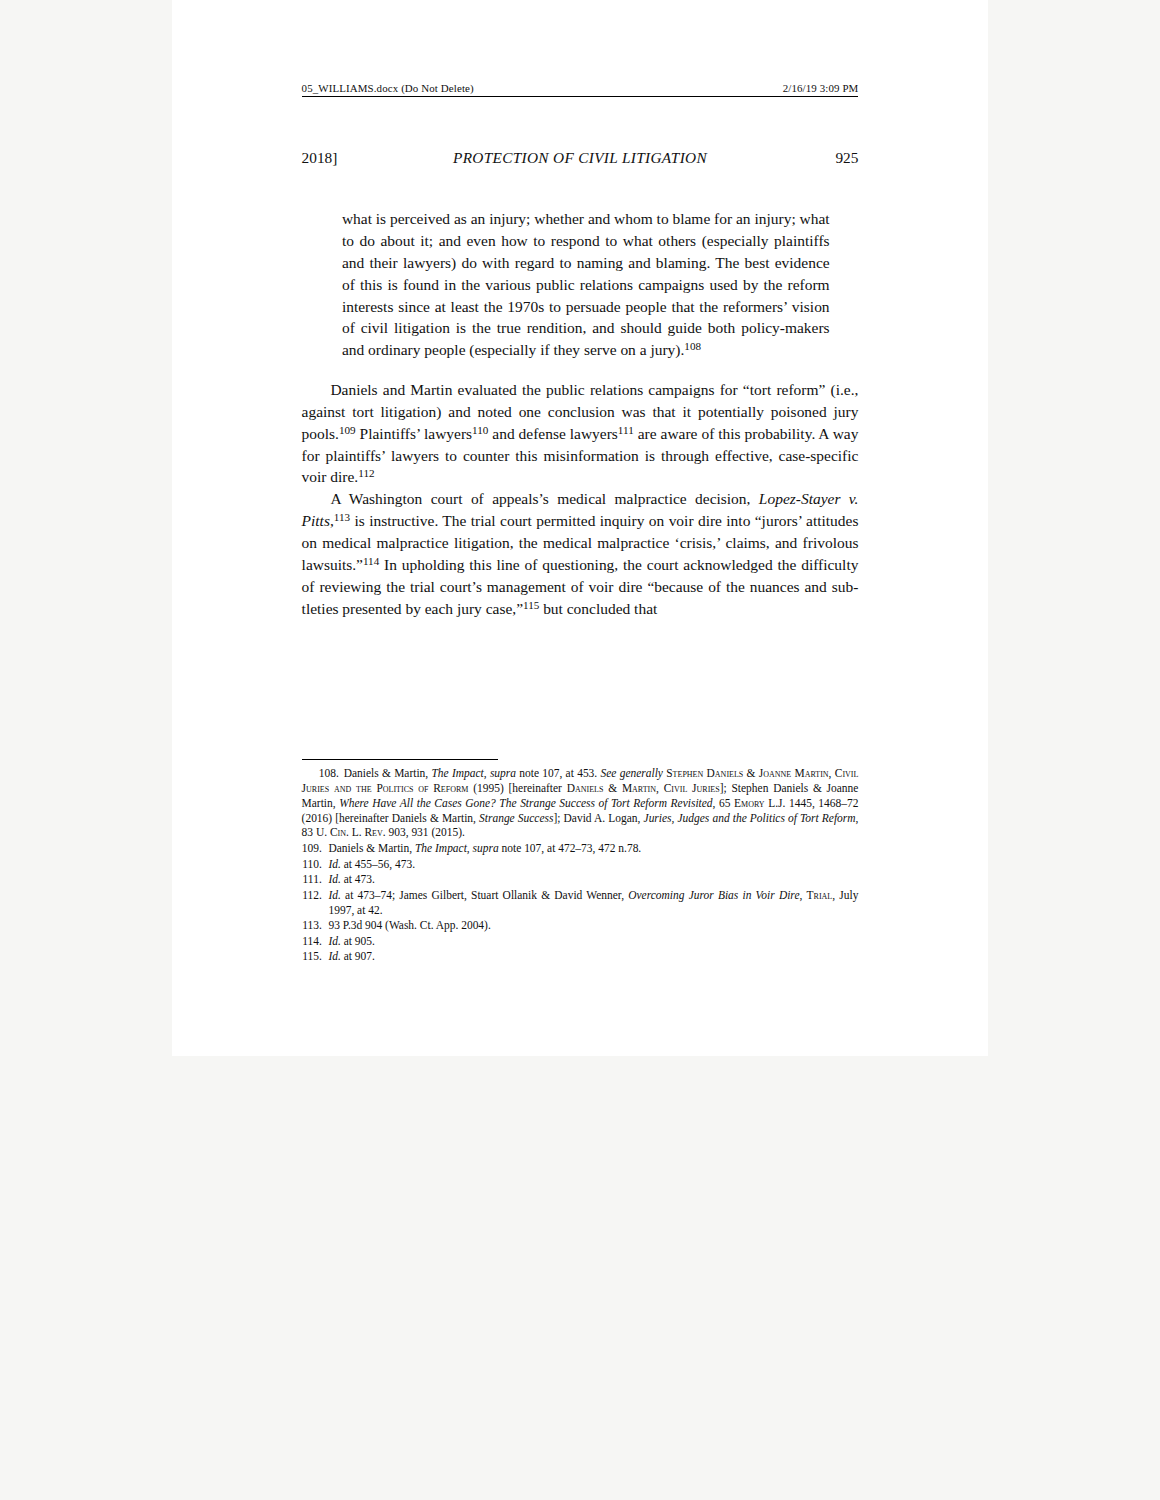05_WILLIAMS.docx (Do Not Delete) 2/16/19 3:09 PM
2018] PROTECTION OF CIVIL LITIGATION 925
what is perceived as an injury; whether and whom to blame for an injury; what to do about it; and even how to respond to what others (especially plaintiffs and their lawyers) do with regard to naming and blaming. The best evidence of this is found in the various public relations campaigns used by the reform interests since at least the 1970s to persuade people that the reformers’ vision of civil litigation is the true rendition, and should guide both policy-makers and ordinary people (especially if they serve on a jury).108
Daniels and Martin evaluated the public relations campaigns for “tort reform” (i.e., against tort litigation) and noted one conclusion was that it potentially poisoned jury pools.109 Plaintiffs’ lawyers110 and defense lawyers111 are aware of this probability. A way for plaintiffs’ lawyers to counter this misinformation is through effective, case-specific voir dire.112
A Washington court of appeals’s medical malpractice decision, Lopez-Stayer v. Pitts,113 is instructive. The trial court permitted inquiry on voir dire into “jurors’ attitudes on medical malpractice litigation, the medical malpractice ‘crisis,’ claims, and frivolous lawsuits.”114 In upholding this line of questioning, the court acknowledged the difficulty of reviewing the trial court’s management of voir dire “because of the nuances and subtleties presented by each jury case,”115 but concluded that
108. Daniels & Martin, The Impact, supra note 107, at 453. See generally Stephen Daniels & Joanne Martin, Civil Juries and the Politics of Reform (1995) [hereinafter Daniels & Martin, Civil Juries]; Stephen Daniels & Joanne Martin, Where Have All the Cases Gone? The Strange Success of Tort Reform Revisited, 65 Emory L.J. 1445, 1468–72 (2016) [hereinafter Daniels & Martin, Strange Success]; David A. Logan, Juries, Judges and the Politics of Tort Reform, 83 U. Cin. L. Rev. 903, 931 (2015).
109. Daniels & Martin, The Impact, supra note 107, at 472–73, 472 n.78.
110. Id. at 455–56, 473.
111. Id. at 473.
112. Id. at 473–74; James Gilbert, Stuart Ollanik & David Wenner, Overcoming Juror Bias in Voir Dire, Trial, July 1997, at 42.
113. 93 P.3d 904 (Wash. Ct. App. 2004).
114. Id. at 905.
115. Id. at 907.